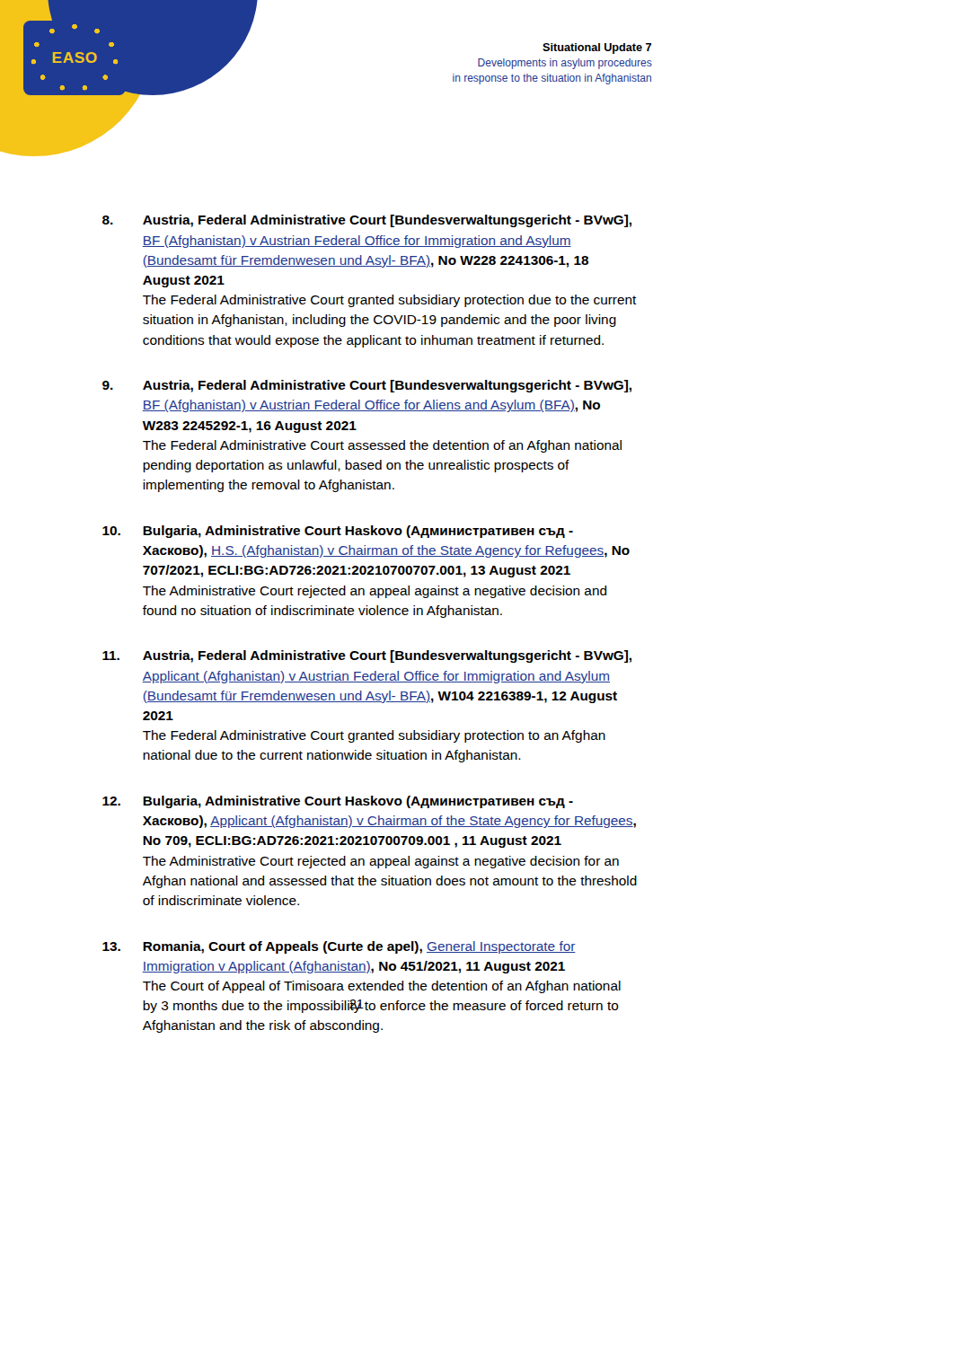EASO
Situational Update 7
Developments in asylum procedures
in response to the situation in Afghanistan
8. Austria, Federal Administrative Court [Bundesverwaltungsgericht - BVwG], BF (Afghanistan) v Austrian Federal Office for Immigration and Asylum (Bundesamt für Fremdenwesen und Asyl- BFA), No W228 2241306-1, 18 August 2021 The Federal Administrative Court granted subsidiary protection due to the current situation in Afghanistan, including the COVID-19 pandemic and the poor living conditions that would expose the applicant to inhuman treatment if returned.
9. Austria, Federal Administrative Court [Bundesverwaltungsgericht - BVwG], BF (Afghanistan) v Austrian Federal Office for Aliens and Asylum (BFA), No W283 2245292-1, 16 August 2021 The Federal Administrative Court assessed the detention of an Afghan national pending deportation as unlawful, based on the unrealistic prospects of implementing the removal to Afghanistan.
10. Bulgaria, Administrative Court Haskovo (Административен съд - Хасково), H.S. (Afghanistan) v Chairman of the State Agency for Refugees, No 707/2021, ECLI:BG:AD726:2021:20210700707.001, 13 August 2021 The Administrative Court rejected an appeal against a negative decision and found no situation of indiscriminate violence in Afghanistan.
11. Austria, Federal Administrative Court [Bundesverwaltungsgericht - BVwG], Applicant (Afghanistan) v Austrian Federal Office for Immigration and Asylum (Bundesamt für Fremdenwesen und Asyl- BFA), W104 2216389-1, 12 August 2021 The Federal Administrative Court granted subsidiary protection to an Afghan national due to the current nationwide situation in Afghanistan.
12. Bulgaria, Administrative Court Haskovo (Административен съд - Хасково), Applicant (Afghanistan) v Chairman of the State Agency for Refugees, No 709, ECLI:BG:AD726:2021:20210700709.001 , 11 August 2021 The Administrative Court rejected an appeal against a negative decision for an Afghan national and assessed that the situation does not amount to the threshold of indiscriminate violence.
13. Romania, Court of Appeals (Curte de apel), General Inspectorate for Immigration v Applicant (Afghanistan), No 451/2021, 11 August 2021 The Court of Appeal of Timisoara extended the detention of an Afghan national by 3 months due to the impossibility to enforce the measure of forced return to Afghanistan and the risk of absconding.
21